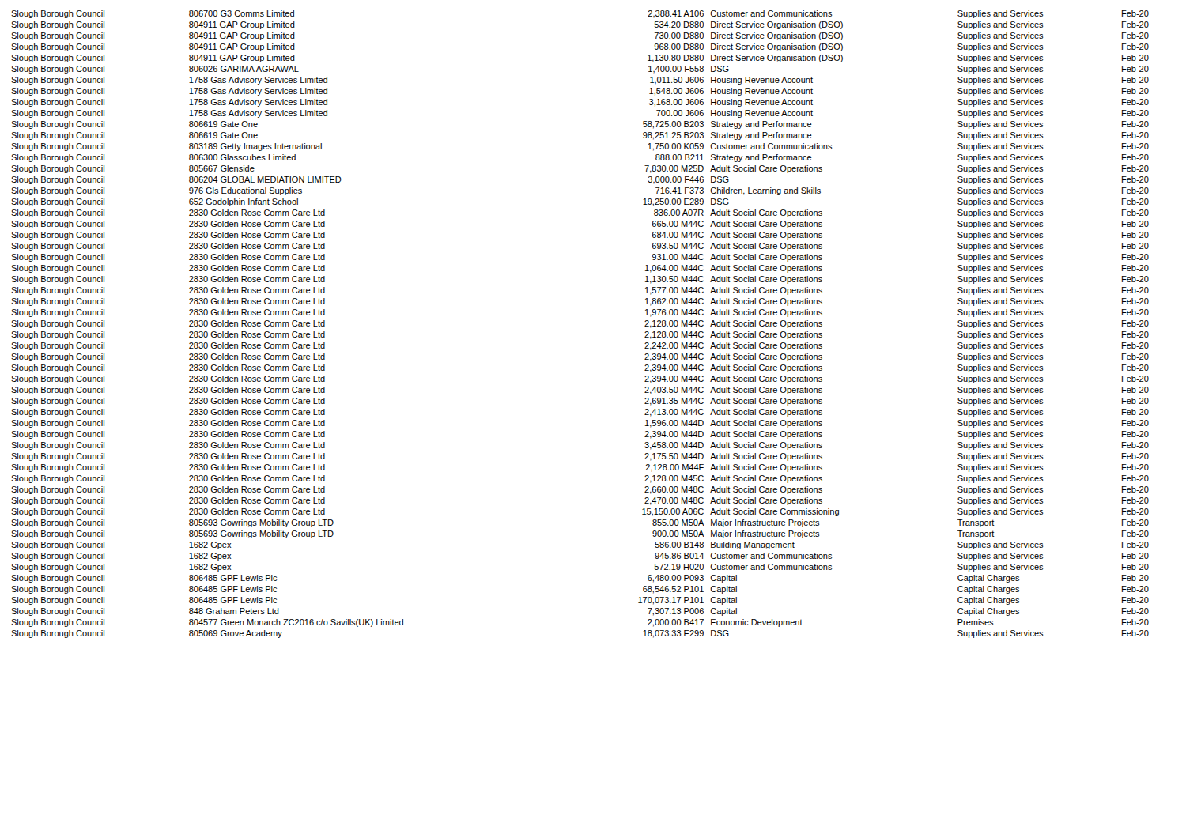| Slough Borough Council | 806700 G3 Comms Limited | 2,388.41 A106 | Customer and Communications | Supplies and Services | Feb-20 |
| Slough Borough Council | 804911 GAP Group Limited | 534.20 D880 | Direct Service Organisation (DSO) | Supplies and Services | Feb-20 |
| Slough Borough Council | 804911 GAP Group Limited | 730.00 D880 | Direct Service Organisation (DSO) | Supplies and Services | Feb-20 |
| Slough Borough Council | 804911 GAP Group Limited | 968.00 D880 | Direct Service Organisation (DSO) | Supplies and Services | Feb-20 |
| Slough Borough Council | 804911 GAP Group Limited | 1,130.80 D880 | Direct Service Organisation (DSO) | Supplies and Services | Feb-20 |
| Slough Borough Council | 806026 GARIMA AGRAWAL | 1,400.00 F558 | DSG | Supplies and Services | Feb-20 |
| Slough Borough Council | 1758 Gas Advisory Services Limited | 1,011.50 J606 | Housing Revenue Account | Supplies and Services | Feb-20 |
| Slough Borough Council | 1758 Gas Advisory Services Limited | 1,548.00 J606 | Housing Revenue Account | Supplies and Services | Feb-20 |
| Slough Borough Council | 1758 Gas Advisory Services Limited | 3,168.00 J606 | Housing Revenue Account | Supplies and Services | Feb-20 |
| Slough Borough Council | 1758 Gas Advisory Services Limited | 700.00 J606 | Housing Revenue Account | Supplies and Services | Feb-20 |
| Slough Borough Council | 806619 Gate One | 58,725.00 B203 | Strategy and Performance | Supplies and Services | Feb-20 |
| Slough Borough Council | 806619 Gate One | 98,251.25 B203 | Strategy and Performance | Supplies and Services | Feb-20 |
| Slough Borough Council | 803189 Getty Images International | 1,750.00 K059 | Customer and Communications | Supplies and Services | Feb-20 |
| Slough Borough Council | 806300 Glasscubes Limited | 888.00 B211 | Strategy and Performance | Supplies and Services | Feb-20 |
| Slough Borough Council | 805667 Glenside | 7,830.00 M25D | Adult Social Care Operations | Supplies and Services | Feb-20 |
| Slough Borough Council | 806204 GLOBAL MEDIATION LIMITED | 3,000.00 F446 | DSG | Supplies and Services | Feb-20 |
| Slough Borough Council | 976 Gls Educational Supplies | 716.41 F373 | Children, Learning and Skills | Supplies and Services | Feb-20 |
| Slough Borough Council | 652 Godolphin Infant School | 19,250.00 E289 | DSG | Supplies and Services | Feb-20 |
| Slough Borough Council | 2830 Golden Rose Comm Care Ltd | 836.00 A07R | Adult Social Care Operations | Supplies and Services | Feb-20 |
| Slough Borough Council | 2830 Golden Rose Comm Care Ltd | 665.00 M44C | Adult Social Care Operations | Supplies and Services | Feb-20 |
| Slough Borough Council | 2830 Golden Rose Comm Care Ltd | 684.00 M44C | Adult Social Care Operations | Supplies and Services | Feb-20 |
| Slough Borough Council | 2830 Golden Rose Comm Care Ltd | 693.50 M44C | Adult Social Care Operations | Supplies and Services | Feb-20 |
| Slough Borough Council | 2830 Golden Rose Comm Care Ltd | 931.00 M44C | Adult Social Care Operations | Supplies and Services | Feb-20 |
| Slough Borough Council | 2830 Golden Rose Comm Care Ltd | 1,064.00 M44C | Adult Social Care Operations | Supplies and Services | Feb-20 |
| Slough Borough Council | 2830 Golden Rose Comm Care Ltd | 1,130.50 M44C | Adult Social Care Operations | Supplies and Services | Feb-20 |
| Slough Borough Council | 2830 Golden Rose Comm Care Ltd | 1,577.00 M44C | Adult Social Care Operations | Supplies and Services | Feb-20 |
| Slough Borough Council | 2830 Golden Rose Comm Care Ltd | 1,862.00 M44C | Adult Social Care Operations | Supplies and Services | Feb-20 |
| Slough Borough Council | 2830 Golden Rose Comm Care Ltd | 1,976.00 M44C | Adult Social Care Operations | Supplies and Services | Feb-20 |
| Slough Borough Council | 2830 Golden Rose Comm Care Ltd | 2,128.00 M44C | Adult Social Care Operations | Supplies and Services | Feb-20 |
| Slough Borough Council | 2830 Golden Rose Comm Care Ltd | 2,128.00 M44C | Adult Social Care Operations | Supplies and Services | Feb-20 |
| Slough Borough Council | 2830 Golden Rose Comm Care Ltd | 2,242.00 M44C | Adult Social Care Operations | Supplies and Services | Feb-20 |
| Slough Borough Council | 2830 Golden Rose Comm Care Ltd | 2,394.00 M44C | Adult Social Care Operations | Supplies and Services | Feb-20 |
| Slough Borough Council | 2830 Golden Rose Comm Care Ltd | 2,394.00 M44C | Adult Social Care Operations | Supplies and Services | Feb-20 |
| Slough Borough Council | 2830 Golden Rose Comm Care Ltd | 2,394.00 M44C | Adult Social Care Operations | Supplies and Services | Feb-20 |
| Slough Borough Council | 2830 Golden Rose Comm Care Ltd | 2,403.50 M44C | Adult Social Care Operations | Supplies and Services | Feb-20 |
| Slough Borough Council | 2830 Golden Rose Comm Care Ltd | 2,691.35 M44C | Adult Social Care Operations | Supplies and Services | Feb-20 |
| Slough Borough Council | 2830 Golden Rose Comm Care Ltd | 2,413.00 M44C | Adult Social Care Operations | Supplies and Services | Feb-20 |
| Slough Borough Council | 2830 Golden Rose Comm Care Ltd | 1,596.00 M44D | Adult Social Care Operations | Supplies and Services | Feb-20 |
| Slough Borough Council | 2830 Golden Rose Comm Care Ltd | 2,394.00 M44D | Adult Social Care Operations | Supplies and Services | Feb-20 |
| Slough Borough Council | 2830 Golden Rose Comm Care Ltd | 3,458.00 M44D | Adult Social Care Operations | Supplies and Services | Feb-20 |
| Slough Borough Council | 2830 Golden Rose Comm Care Ltd | 2,175.50 M44D | Adult Social Care Operations | Supplies and Services | Feb-20 |
| Slough Borough Council | 2830 Golden Rose Comm Care Ltd | 2,128.00 M44F | Adult Social Care Operations | Supplies and Services | Feb-20 |
| Slough Borough Council | 2830 Golden Rose Comm Care Ltd | 2,128.00 M45C | Adult Social Care Operations | Supplies and Services | Feb-20 |
| Slough Borough Council | 2830 Golden Rose Comm Care Ltd | 2,660.00 M48C | Adult Social Care Operations | Supplies and Services | Feb-20 |
| Slough Borough Council | 2830 Golden Rose Comm Care Ltd | 2,470.00 M48C | Adult Social Care Operations | Supplies and Services | Feb-20 |
| Slough Borough Council | 2830 Golden Rose Comm Care Ltd | 15,150.00 A06C | Adult Social Care Commissioning | Supplies and Services | Feb-20 |
| Slough Borough Council | 805693 Gowrings Mobility Group LTD | 855.00 M50A | Major Infrastructure Projects | Transport | Feb-20 |
| Slough Borough Council | 805693 Gowrings Mobility Group LTD | 900.00 M50A | Major Infrastructure Projects | Transport | Feb-20 |
| Slough Borough Council | 1682 Gpex | 586.00 B148 | Building Management | Supplies and Services | Feb-20 |
| Slough Borough Council | 1682 Gpex | 945.86 B014 | Customer and Communications | Supplies and Services | Feb-20 |
| Slough Borough Council | 1682 Gpex | 572.19 H020 | Customer and Communications | Supplies and Services | Feb-20 |
| Slough Borough Council | 806485 GPF Lewis Plc | 6,480.00 P093 | Capital | Capital Charges | Feb-20 |
| Slough Borough Council | 806485 GPF Lewis Plc | 68,546.52 P101 | Capital | Capital Charges | Feb-20 |
| Slough Borough Council | 806485 GPF Lewis Plc | 170,073.17 P101 | Capital | Capital Charges | Feb-20 |
| Slough Borough Council | 848 Graham Peters Ltd | 7,307.13 P006 | Capital | Capital Charges | Feb-20 |
| Slough Borough Council | 804577 Green Monarch ZC2016 c/o Savills(UK) Limited | 2,000.00 B417 | Economic Development | Premises | Feb-20 |
| Slough Borough Council | 805069 Grove Academy | 18,073.33 E299 | DSG | Supplies and Services | Feb-20 |